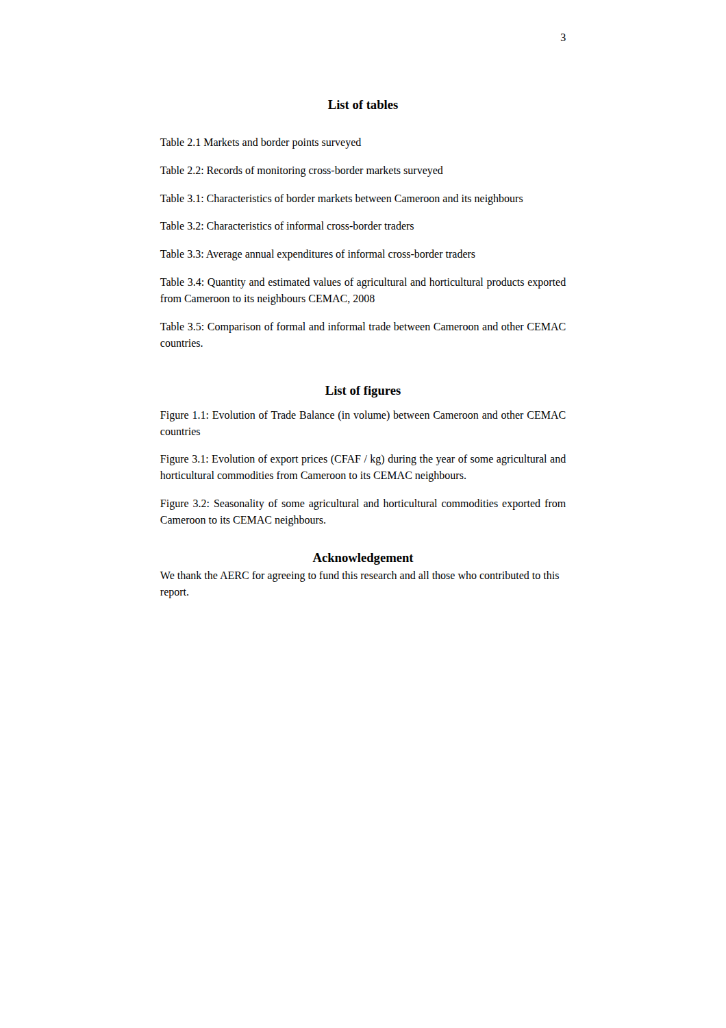3
List of tables
Table 2.1 Markets and border points surveyed
Table 2.2: Records of monitoring cross-border markets surveyed
Table 3.1: Characteristics of border markets between Cameroon and its neighbours
Table 3.2: Characteristics of informal cross-border traders
Table 3.3: Average annual expenditures of informal cross-border traders
Table 3.4: Quantity and estimated values of agricultural and horticultural products exported from Cameroon to its neighbours CEMAC, 2008
Table 3.5: Comparison of formal and informal trade between Cameroon and other CEMAC countries.
List of figures
Figure 1.1: Evolution of Trade Balance (in volume) between Cameroon and other CEMAC countries
Figure 3.1: Evolution of export prices (CFAF / kg) during the year of some agricultural and horticultural commodities from Cameroon to its CEMAC neighbours.
Figure 3.2: Seasonality of some agricultural and horticultural commodities exported from Cameroon to its CEMAC neighbours.
Acknowledgement
We thank the AERC for agreeing to fund this research and all those who contributed to this report.